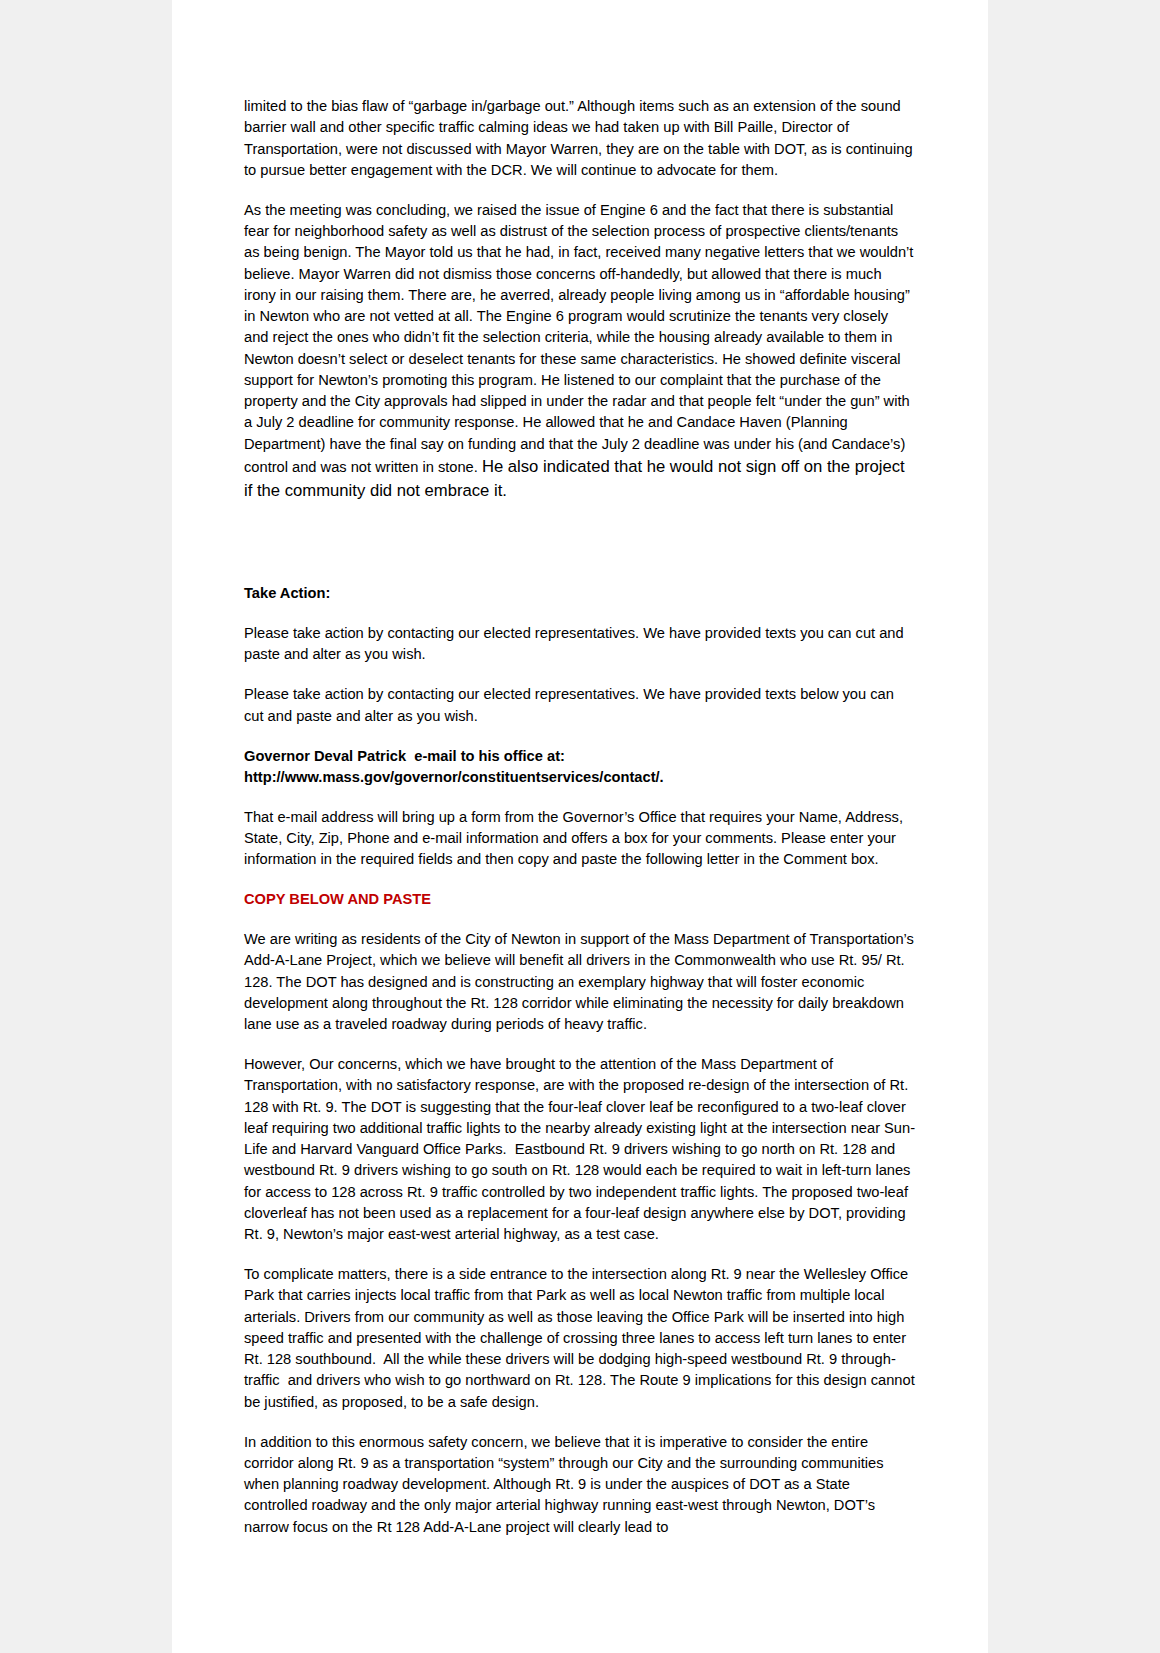limited to the bias flaw of “garbage in/garbage out.” Although items such as an extension of the sound barrier wall and other specific traffic calming ideas we had taken up with Bill Paille, Director of Transportation, were not discussed with Mayor Warren, they are on the table with DOT, as is continuing to pursue better engagement with the DCR. We will continue to advocate for them.
As the meeting was concluding, we raised the issue of Engine 6 and the fact that there is substantial fear for neighborhood safety as well as distrust of the selection process of prospective clients/tenants as being benign. The Mayor told us that he had, in fact, received many negative letters that we wouldn’t believe. Mayor Warren did not dismiss those concerns off-handedly, but allowed that there is much irony in our raising them. There are, he averred, already people living among us in “affordable housing” in Newton who are not vetted at all. The Engine 6 program would scrutinize the tenants very closely and reject the ones who didn’t fit the selection criteria, while the housing already available to them in Newton doesn’t select or deselect tenants for these same characteristics. He showed definite visceral support for Newton’s promoting this program. He listened to our complaint that the purchase of the property and the City approvals had slipped in under the radar and that people felt “under the gun” with a July 2 deadline for community response. He allowed that he and Candace Haven (Planning Department) have the final say on funding and that the July 2 deadline was under his (and Candace’s) control and was not written in stone. He also indicated that he would not sign off on the project if the community did not embrace it.
Take Action:
Please take action by contacting our elected representatives. We have provided texts you can cut and paste and alter as you wish.
Please take action by contacting our elected representatives. We have provided texts below you can cut and paste and alter as you wish.
Governor Deval Patrick e-mail to his office at: http://www.mass.gov/governor/constituentservices/contact/.
That e-mail address will bring up a form from the Governor’s Office that requires your Name, Address, State, City, Zip, Phone and e-mail information and offers a box for your comments. Please enter your information in the required fields and then copy and paste the following letter in the Comment box.
COPY BELOW AND PASTE
We are writing as residents of the City of Newton in support of the Mass Department of Transportation’s Add-A-Lane Project, which we believe will benefit all drivers in the Commonwealth who use Rt. 95/ Rt. 128. The DOT has designed and is constructing an exemplary highway that will foster economic development along throughout the Rt. 128 corridor while eliminating the necessity for daily breakdown lane use as a traveled roadway during periods of heavy traffic.
However, Our concerns, which we have brought to the attention of the Mass Department of Transportation, with no satisfactory response, are with the proposed re-design of the intersection of Rt. 128 with Rt. 9. The DOT is suggesting that the four-leaf clover leaf be reconfigured to a two-leaf clover leaf requiring two additional traffic lights to the nearby already existing light at the intersection near Sun-Life and Harvard Vanguard Office Parks. Eastbound Rt. 9 drivers wishing to go north on Rt. 128 and westbound Rt. 9 drivers wishing to go south on Rt. 128 would each be required to wait in left-turn lanes for access to 128 across Rt. 9 traffic controlled by two independent traffic lights. The proposed two-leaf cloverleaf has not been used as a replacement for a four-leaf design anywhere else by DOT, providing Rt. 9, Newton’s major east-west arterial highway, as a test case.
To complicate matters, there is a side entrance to the intersection along Rt. 9 near the Wellesley Office Park that carries injects local traffic from that Park as well as local Newton traffic from multiple local arterials. Drivers from our community as well as those leaving the Office Park will be inserted into high speed traffic and presented with the challenge of crossing three lanes to access left turn lanes to enter Rt. 128 southbound. All the while these drivers will be dodging high-speed westbound Rt. 9 through-traffic and drivers who wish to go northward on Rt. 128. The Route 9 implications for this design cannot be justified, as proposed, to be a safe design.
In addition to this enormous safety concern, we believe that it is imperative to consider the entire corridor along Rt. 9 as a transportation “system” through our City and the surrounding communities when planning roadway development. Although Rt. 9 is under the auspices of DOT as a State controlled roadway and the only major arterial highway running east-west through Newton, DOT’s narrow focus on the Rt 128 Add-A-Lane project will clearly lead to